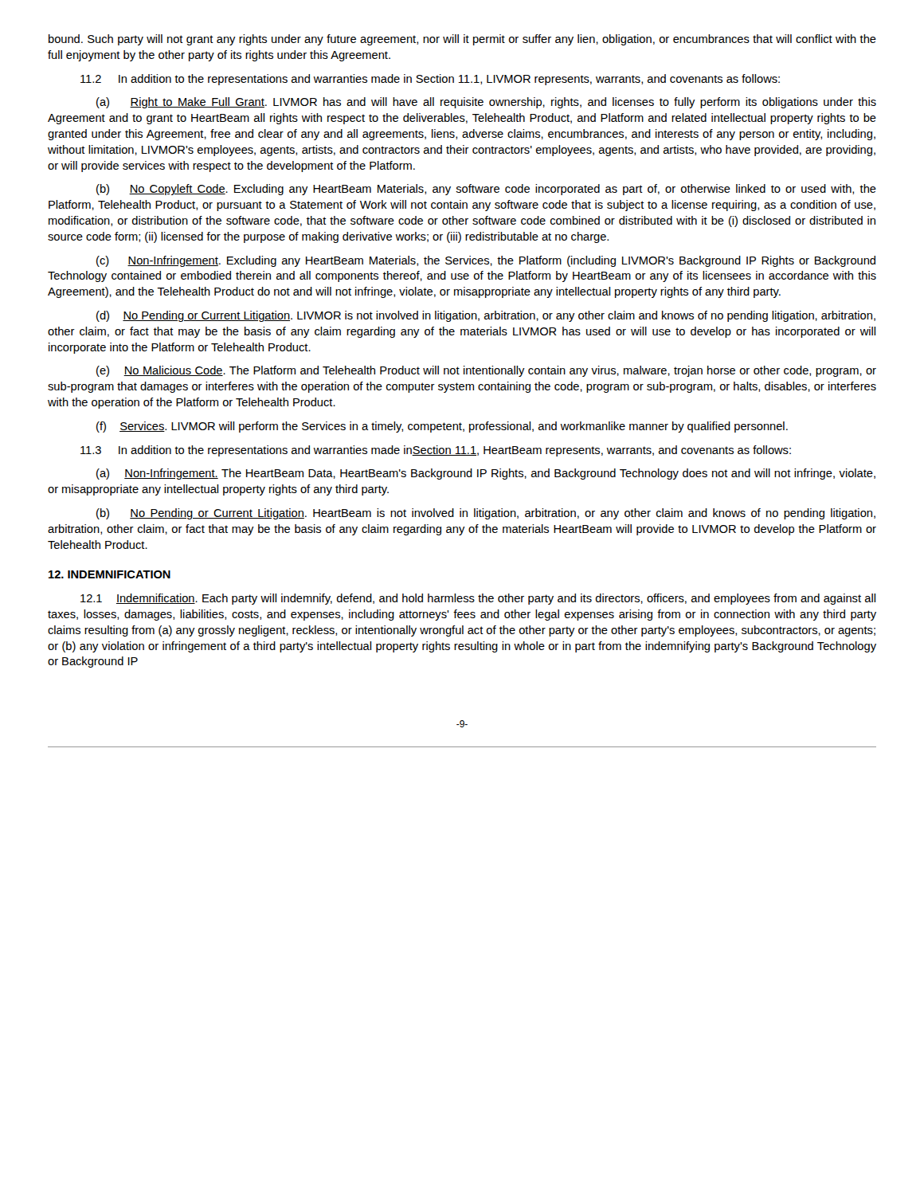bound. Such party will not grant any rights under any future agreement, nor will it permit or suffer any lien, obligation, or encumbrances that will conflict with the full enjoyment by the other party of its rights under this Agreement.
11.2 In addition to the representations and warranties made in Section 11.1, LIVMOR represents, warrants, and covenants as follows:
(a) Right to Make Full Grant. LIVMOR has and will have all requisite ownership, rights, and licenses to fully perform its obligations under this Agreement and to grant to HeartBeam all rights with respect to the deliverables, Telehealth Product, and Platform and related intellectual property rights to be granted under this Agreement, free and clear of any and all agreements, liens, adverse claims, encumbrances, and interests of any person or entity, including, without limitation, LIVMOR's employees, agents, artists, and contractors and their contractors' employees, agents, and artists, who have provided, are providing, or will provide services with respect to the development of the Platform.
(b) No Copyleft Code. Excluding any HeartBeam Materials, any software code incorporated as part of, or otherwise linked to or used with, the Platform, Telehealth Product, or pursuant to a Statement of Work will not contain any software code that is subject to a license requiring, as a condition of use, modification, or distribution of the software code, that the software code or other software code combined or distributed with it be (i) disclosed or distributed in source code form; (ii) licensed for the purpose of making derivative works; or (iii) redistributable at no charge.
(c) Non-Infringement. Excluding any HeartBeam Materials, the Services, the Platform (including LIVMOR's Background IP Rights or Background Technology contained or embodied therein and all components thereof, and use of the Platform by HeartBeam or any of its licensees in accordance with this Agreement), and the Telehealth Product do not and will not infringe, violate, or misappropriate any intellectual property rights of any third party.
(d) No Pending or Current Litigation. LIVMOR is not involved in litigation, arbitration, or any other claim and knows of no pending litigation, arbitration, other claim, or fact that may be the basis of any claim regarding any of the materials LIVMOR has used or will use to develop or has incorporated or will incorporate into the Platform or Telehealth Product.
(e) No Malicious Code. The Platform and Telehealth Product will not intentionally contain any virus, malware, trojan horse or other code, program, or sub-program that damages or interferes with the operation of the computer system containing the code, program or sub-program, or halts, disables, or interferes with the operation of the Platform or Telehealth Product.
(f) Services. LIVMOR will perform the Services in a timely, competent, professional, and workmanlike manner by qualified personnel.
11.3 In addition to the representations and warranties made inSection 11.1, HeartBeam represents, warrants, and covenants as follows:
(a) Non-Infringement. The HeartBeam Data, HeartBeam's Background IP Rights, and Background Technology does not and will not infringe, violate, or misappropriate any intellectual property rights of any third party.
(b) No Pending or Current Litigation. HeartBeam is not involved in litigation, arbitration, or any other claim and knows of no pending litigation, arbitration, other claim, or fact that may be the basis of any claim regarding any of the materials HeartBeam will provide to LIVMOR to develop the Platform or Telehealth Product.
12. INDEMNIFICATION
12.1 Indemnification. Each party will indemnify, defend, and hold harmless the other party and its directors, officers, and employees from and against all taxes, losses, damages, liabilities, costs, and expenses, including attorneys' fees and other legal expenses arising from or in connection with any third party claims resulting from (a) any grossly negligent, reckless, or intentionally wrongful act of the other party or the other party's employees, subcontractors, or agents; or (b) any violation or infringement of a third party's intellectual property rights resulting in whole or in part from the indemnifying party's Background Technology or Background IP
-9-